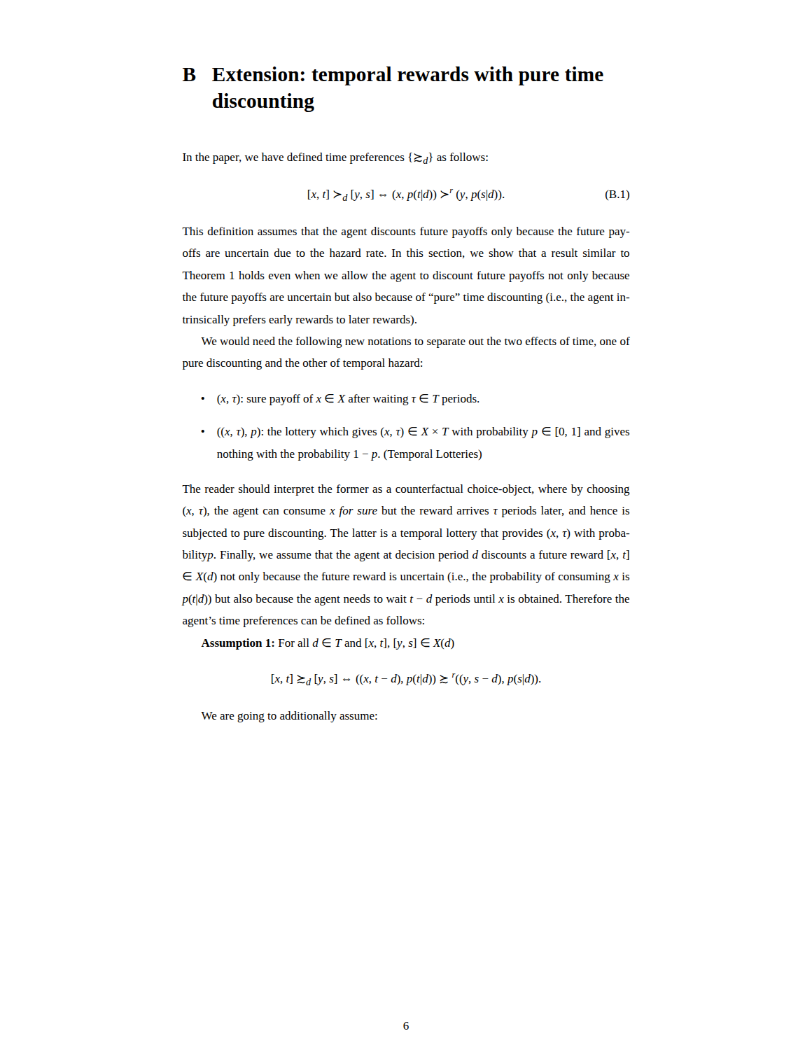BExtension: temporal rewards with pure time discounting
In the paper, we have defined time preferences {≿d} as follows:
[x, t] ≻d [y, s] ⇔ (x, p(t|d)) ≻r (y, p(s|d)). (B.1)
This definition assumes that the agent discounts future payoffs only because the future payoffs are uncertain due to the hazard rate. In this section, we show that a result similar to Theorem 1 holds even when we allow the agent to discount future payoffs not only because the future payoffs are uncertain but also because of “pure” time discounting (i.e., the agent intrinsically prefers early rewards to later rewards).
We would need the following new notations to separate out the two effects of time, one of pure discounting and the other of temporal hazard:
(x, τ): sure payoff of x ∈ X after waiting τ ∈ T periods.
((x, τ), p): the lottery which gives (x, τ) ∈ X × T with probability p ∈ [0, 1] and gives nothing with the probability 1 − p. (Temporal Lotteries)
The reader should interpret the former as a counterfactual choice-object, where by choosing (x, τ), the agent can consume x for sure but the reward arrives τ periods later, and hence is subjected to pure discounting. The latter is a temporal lottery that provides (x, τ) with probabilityp. Finally, we assume that the agent at decision period d discounts a future reward [x, t] ∈ X(d) not only because the future reward is uncertain (i.e., the probability of consuming x is p(t|d)) but also because the agent needs to wait t − d periods until x is obtained. Therefore the agent’s time preferences can be defined as follows:
Assumption 1: For all d ∈ T and [x, t], [y, s] ∈ X(d)
[x, t] ≿d [y, s] ⇔ ((x, t − d), p(t|d)) ≿ r((y, s − d), p(s|d)).
We are going to additionally assume:
6